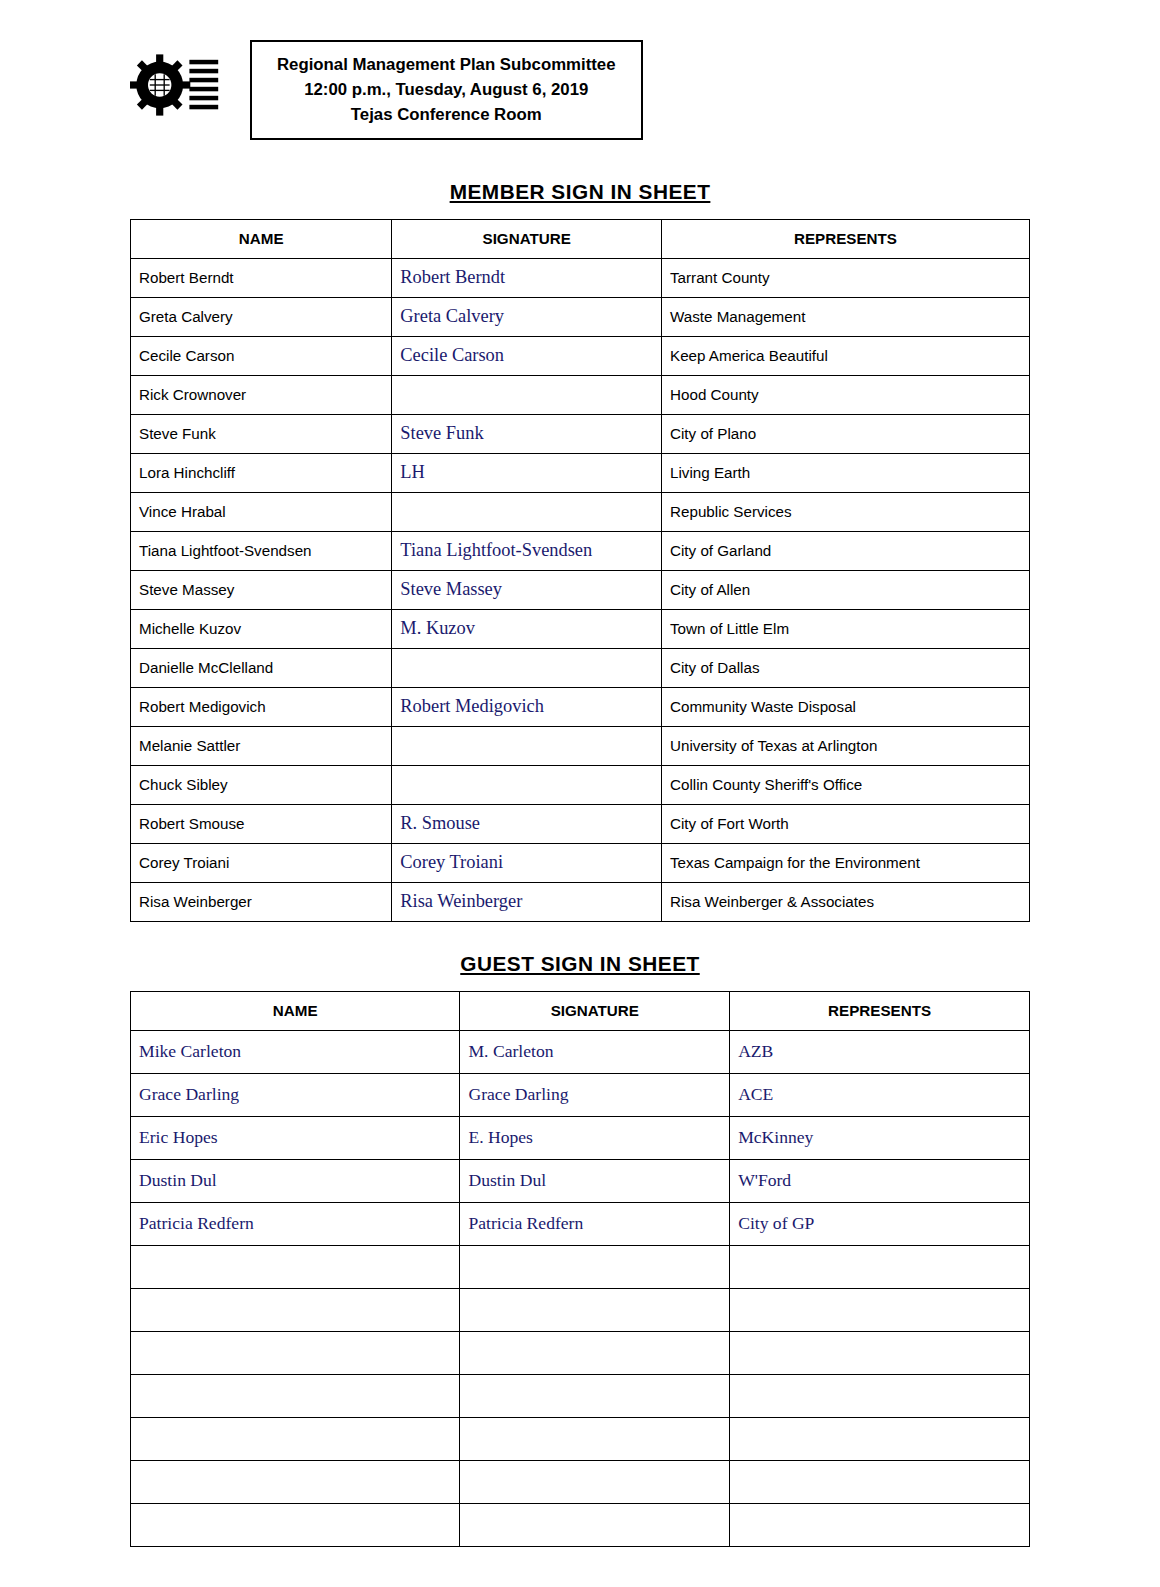Regional Management Plan Subcommittee
12:00 p.m., Tuesday, August 6, 2019
Tejas Conference Room
MEMBER SIGN IN SHEET
| NAME | SIGNATURE | REPRESENTS |
| --- | --- | --- |
| Robert Berndt | Robert Berndt | Tarrant County |
| Greta Calvery | Greta Calvery | Waste Management |
| Cecile Carson | Cecile Carson | Keep America Beautiful |
| Rick Crownover | | Hood County |
| Steve Funk | Steve Funk | City of Plano |
| Lora Hinchcliff | LH | Living Earth |
| Vince Hrabal | | Republic Services |
| Tiana Lightfoot-Svendsen | Tiana Lightfoot-Svendsen | City of Garland |
| Steve Massey | Steve Massey | City of Allen |
| Michelle Kuzov | M. Kuzov | Town of Little Elm |
| Danielle McClelland | | City of Dallas |
| Robert Medigovich | Robert Medigovich | Community Waste Disposal |
| Melanie Sattler | | University of Texas at Arlington |
| Chuck Sibley | | Collin County Sheriff's Office |
| Robert Smouse | R. Smouse | City of Fort Worth |
| Corey Troiani | Corey Troiani | Texas Campaign for the Environment |
| Risa Weinberger | Risa Weinberger | Risa Weinberger & Associates |
GUEST SIGN IN SHEET
| NAME | SIGNATURE | REPRESENTS |
| --- | --- | --- |
| Mike Carleton | M. Carleton | AZB |
| Grace Darling | Grace Darling | ACE |
| Eric Hopes | E. Hopes | McKinney |
| Dustin Dul | Dustin Dul | W'Ford |
| Patricia Redfern | Patricia Redfern | City of GP |